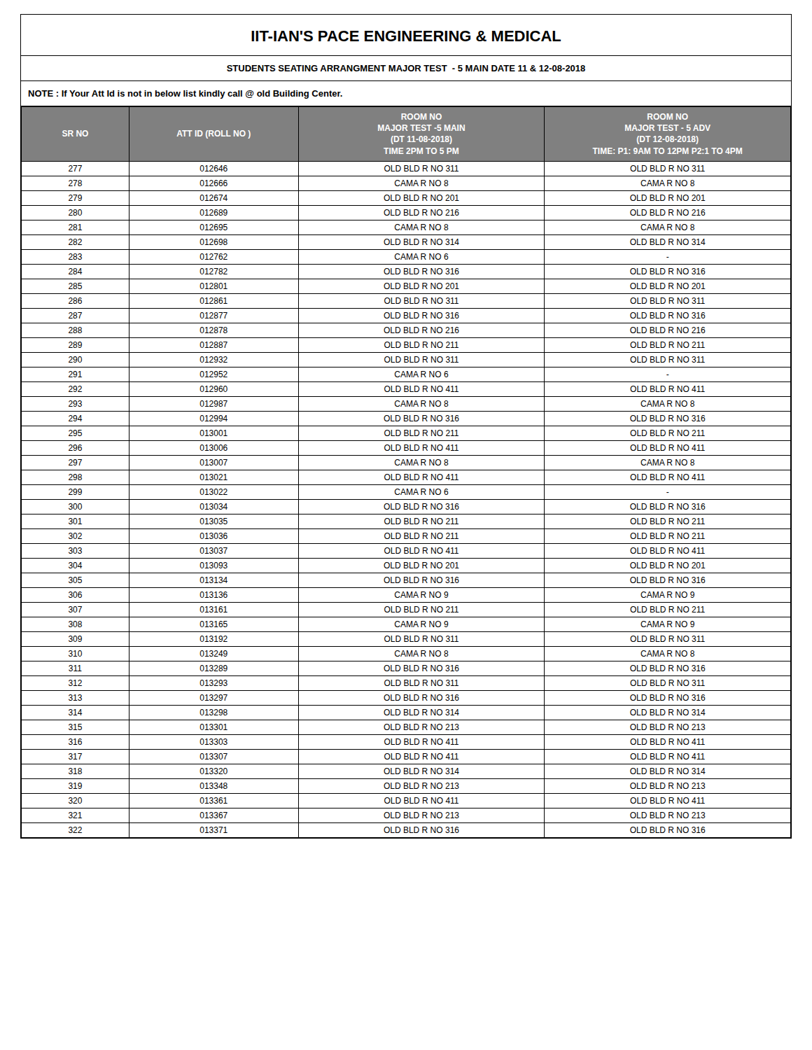IIT-IAN'S PACE ENGINEERING & MEDICAL
STUDENTS SEATING ARRANGMENT MAJOR TEST - 5 MAIN DATE 11 & 12-08-2018
NOTE : If Your Att Id is not in below list kindly call @ old Building Center.
| SR NO | ATT ID (ROLL NO ) | ROOM NO MAJOR TEST -5 MAIN (DT 11-08-2018) TIME 2PM TO 5 PM | ROOM NO MAJOR TEST - 5 ADV (DT 12-08-2018) TIME: P1: 9AM TO 12PM P2:1 TO 4PM |
| --- | --- | --- | --- |
| 277 | 012646 | OLD BLD R NO 311 | OLD BLD R NO 311 |
| 278 | 012666 | CAMA R NO 8 | CAMA R NO 8 |
| 279 | 012674 | OLD BLD R NO 201 | OLD BLD R NO 201 |
| 280 | 012689 | OLD BLD R NO 216 | OLD BLD R NO 216 |
| 281 | 012695 | CAMA R NO 8 | CAMA R NO 8 |
| 282 | 012698 | OLD BLD R NO 314 | OLD BLD R NO 314 |
| 283 | 012762 | CAMA R NO 6 | - |
| 284 | 012782 | OLD BLD R NO 316 | OLD BLD R NO 316 |
| 285 | 012801 | OLD BLD R NO 201 | OLD BLD R NO 201 |
| 286 | 012861 | OLD BLD R NO 311 | OLD BLD R NO 311 |
| 287 | 012877 | OLD BLD R NO 316 | OLD BLD R NO 316 |
| 288 | 012878 | OLD BLD R NO 216 | OLD BLD R NO 216 |
| 289 | 012887 | OLD BLD R NO 211 | OLD BLD R NO 211 |
| 290 | 012932 | OLD BLD R NO 311 | OLD BLD R NO 311 |
| 291 | 012952 | CAMA R NO 6 | - |
| 292 | 012960 | OLD BLD R NO 411 | OLD BLD R NO 411 |
| 293 | 012987 | CAMA R NO 8 | CAMA R NO 8 |
| 294 | 012994 | OLD BLD R NO 316 | OLD BLD R NO 316 |
| 295 | 013001 | OLD BLD R NO 211 | OLD BLD R NO 211 |
| 296 | 013006 | OLD BLD R NO 411 | OLD BLD R NO 411 |
| 297 | 013007 | CAMA R NO 8 | CAMA R NO 8 |
| 298 | 013021 | OLD BLD R NO 411 | OLD BLD R NO 411 |
| 299 | 013022 | CAMA R NO 6 | - |
| 300 | 013034 | OLD BLD R NO 316 | OLD BLD R NO 316 |
| 301 | 013035 | OLD BLD R NO 211 | OLD BLD R NO 211 |
| 302 | 013036 | OLD BLD R NO 211 | OLD BLD R NO 211 |
| 303 | 013037 | OLD BLD R NO 411 | OLD BLD R NO 411 |
| 304 | 013093 | OLD BLD R NO 201 | OLD BLD R NO 201 |
| 305 | 013134 | OLD BLD R NO 316 | OLD BLD R NO 316 |
| 306 | 013136 | CAMA R NO 9 | CAMA R NO 9 |
| 307 | 013161 | OLD BLD R NO 211 | OLD BLD R NO 211 |
| 308 | 013165 | CAMA R NO 9 | CAMA R NO 9 |
| 309 | 013192 | OLD BLD R NO 311 | OLD BLD R NO 311 |
| 310 | 013249 | CAMA R NO 8 | CAMA R NO 8 |
| 311 | 013289 | OLD BLD R NO 316 | OLD BLD R NO 316 |
| 312 | 013293 | OLD BLD R NO 311 | OLD BLD R NO 311 |
| 313 | 013297 | OLD BLD R NO 316 | OLD BLD R NO 316 |
| 314 | 013298 | OLD BLD R NO 314 | OLD BLD R NO 314 |
| 315 | 013301 | OLD BLD R NO 213 | OLD BLD R NO 213 |
| 316 | 013303 | OLD BLD R NO 411 | OLD BLD R NO 411 |
| 317 | 013307 | OLD BLD R NO 411 | OLD BLD R NO 411 |
| 318 | 013320 | OLD BLD R NO 314 | OLD BLD R NO 314 |
| 319 | 013348 | OLD BLD R NO 213 | OLD BLD R NO 213 |
| 320 | 013361 | OLD BLD R NO 411 | OLD BLD R NO 411 |
| 321 | 013367 | OLD BLD R NO 213 | OLD BLD R NO 213 |
| 322 | 013371 | OLD BLD R NO 316 | OLD BLD R NO 316 |